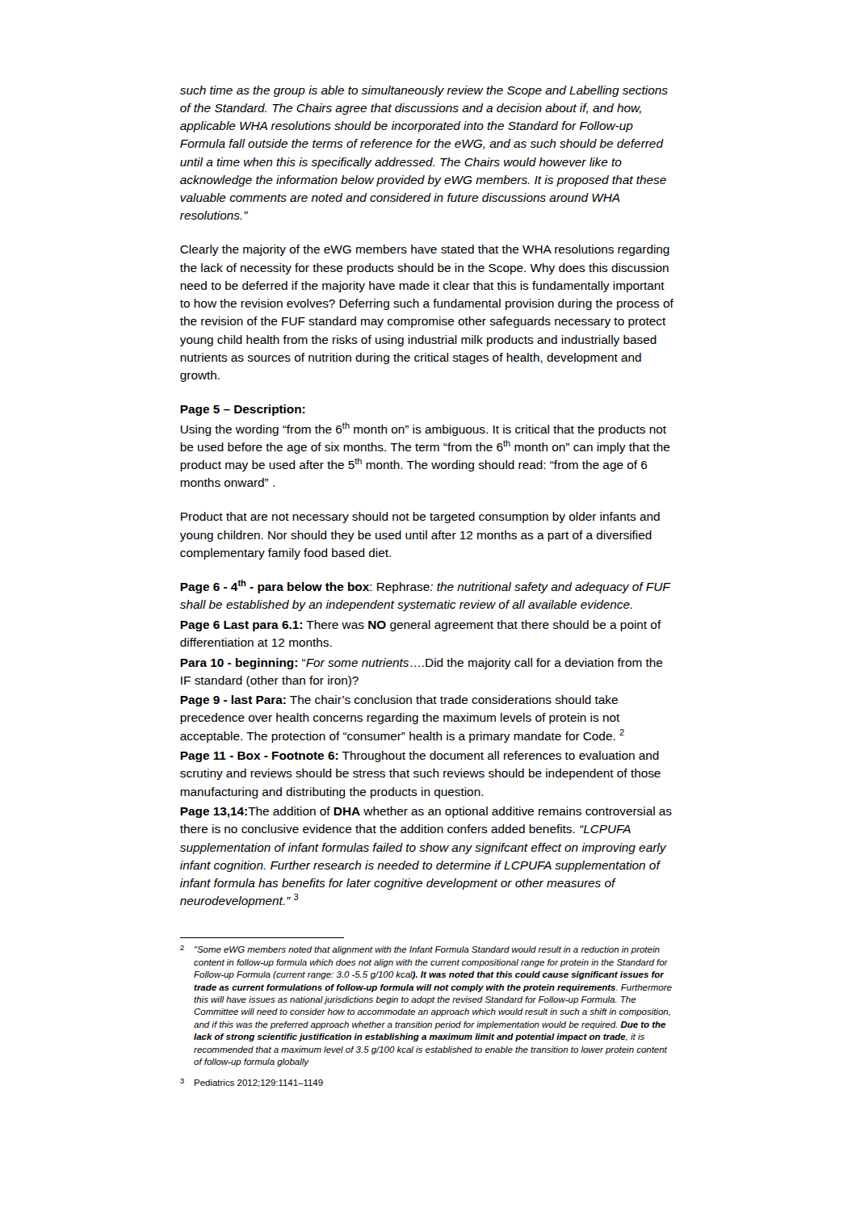such time as the group is able to simultaneously review the Scope and Labelling sections of the Standard. The Chairs agree that discussions and a decision about if, and how, applicable WHA resolutions should be incorporated into the Standard for Follow-up Formula fall outside the terms of reference for the eWG, and as such should be deferred until a time when this is specifically addressed. The Chairs would however like to acknowledge the information below provided by eWG members. It is proposed that these valuable comments are noted and considered in future discussions around WHA resolutions.”
Clearly the majority of the eWG members have stated that the WHA resolutions regarding the lack of necessity for these products should be in the Scope. Why does this discussion need to be deferred if the majority have made it clear that this is fundamentally important to how the revision evolves? Deferring such a fundamental provision during the process of the revision of the FUF standard may compromise other safeguards necessary to protect young child health from the risks of using industrial milk products and industrially based nutrients as sources of nutrition during the critical stages of health, development and growth.
Page 5 – Description:
Using the wording “from the 6th month on” is ambiguous. It is critical that the products not be used before the age of six months. The term “from the 6th month on” can imply that the product may be used after the 5th month. The wording should read: “from the age of 6 months onward” .
Product that are not necessary should not be targeted consumption by older infants and young children. Nor should they be used until after 12 months as a part of a diversified complementary family food based diet.
Page 6 - 4th - para below the box: Rephrase: the nutritional safety and adequacy of FUF shall be established by an independent systematic review of all available evidence.
Page 6 Last para 6.1: There was NO general agreement that there should be a point of differentiation at 12 months.
Para 10 - beginning: “For some nutrients….Did the majority call for a deviation from the IF standard (other than for iron)?
Page 9 - last Para: The chair’s conclusion that trade considerations should take precedence over health concerns regarding the maximum levels of protein is not acceptable. The protection of “consumer” health is a primary mandate for Code. 2
Page 11 - Box - Footnote 6: Throughout the document all references to evaluation and scrutiny and reviews should be stress that such reviews should be independent of those manufacturing and distributing the products in question.
Page 13,14: The addition of DHA whether as an optional additive remains controversial as there is no conclusive evidence that the addition confers added benefits. “LCPUFA supplementation of infant formulas failed to show any signifcant effect on improving early infant cognition. Further research is needed to determine if LCPUFA supplementation of infant formula has benefits for later cognitive development or other measures of neurodevelopment.” 3
2 “Some eWG members noted that alignment with the Infant Formula Standard would result in a reduction in protein content in follow-up formula which does not align with the current compositional range for protein in the Standard for Follow-up Formula (current range: 3.0 -5.5 g/100 kcal). It was noted that this could cause significant issues for trade as current formulations of follow-up formula will not comply with the protein requirements. Furthermore this will have issues as national jurisdictions begin to adopt the revised Standard for Follow-up Formula. The Committee will need to consider how to accommodate an approach which would result in such a shift in composition, and if this was the preferred approach whether a transition period for implementation would be required. Due to the lack of strong scientific justification in establishing a maximum limit and potential impact on trade, it is recommended that a maximum level of 3.5 g/100 kcal is established to enable the transition to lower protein content of follow-up formula globally
3 Pediatrics 2012;129:1141–1149